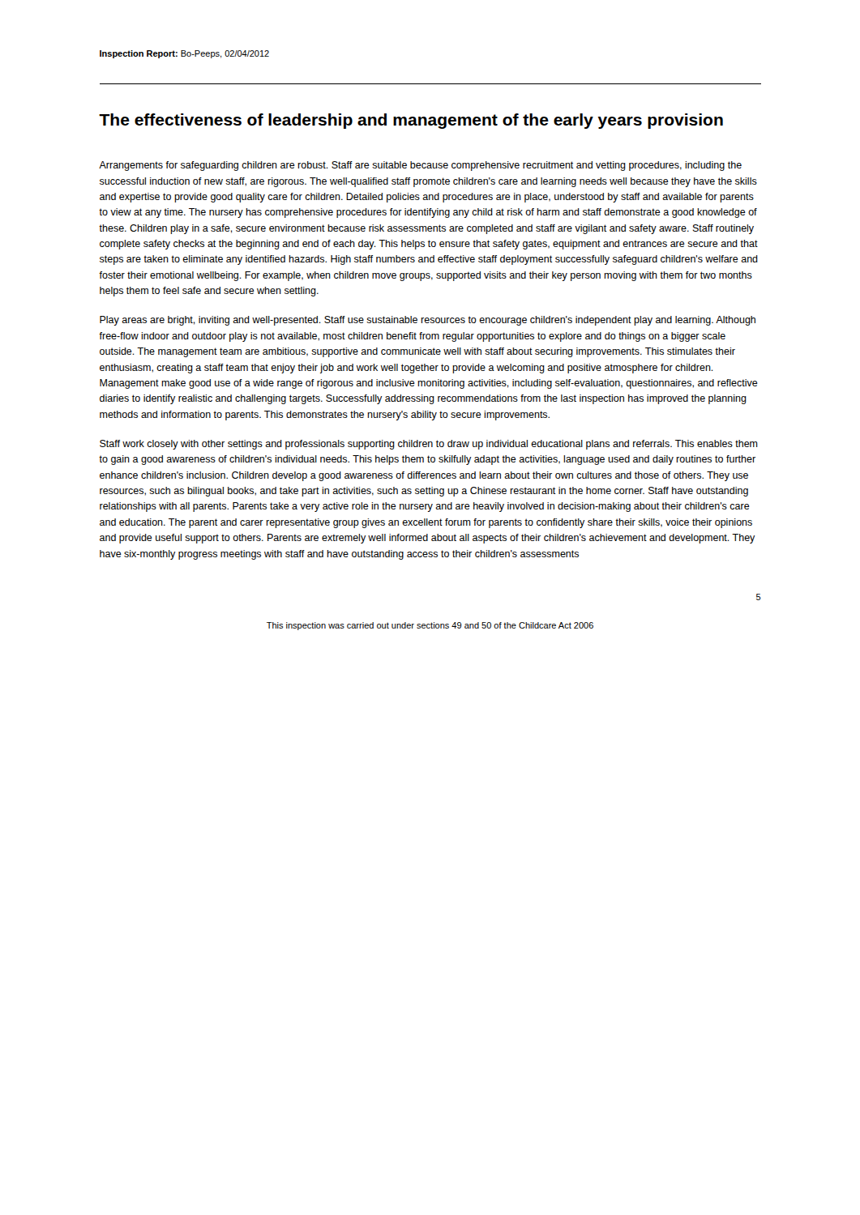Inspection Report: Bo-Peeps, 02/04/2012
The effectiveness of leadership and management of the early years provision
Arrangements for safeguarding children are robust. Staff are suitable because comprehensive recruitment and vetting procedures, including the successful induction of new staff, are rigorous. The well-qualified staff promote children's care and learning needs well because they have the skills and expertise to provide good quality care for children. Detailed policies and procedures are in place, understood by staff and available for parents to view at any time. The nursery has comprehensive procedures for identifying any child at risk of harm and staff demonstrate a good knowledge of these. Children play in a safe, secure environment because risk assessments are completed and staff are vigilant and safety aware. Staff routinely complete safety checks at the beginning and end of each day. This helps to ensure that safety gates, equipment and entrances are secure and that steps are taken to eliminate any identified hazards. High staff numbers and effective staff deployment successfully safeguard children's welfare and foster their emotional wellbeing. For example, when children move groups, supported visits and their key person moving with them for two months helps them to feel safe and secure when settling.
Play areas are bright, inviting and well-presented. Staff use sustainable resources to encourage children's independent play and learning. Although free-flow indoor and outdoor play is not available, most children benefit from regular opportunities to explore and do things on a bigger scale outside. The management team are ambitious, supportive and communicate well with staff about securing improvements. This stimulates their enthusiasm, creating a staff team that enjoy their job and work well together to provide a welcoming and positive atmosphere for children. Management make good use of a wide range of rigorous and inclusive monitoring activities, including self-evaluation, questionnaires, and reflective diaries to identify realistic and challenging targets. Successfully addressing recommendations from the last inspection has improved the planning methods and information to parents. This demonstrates the nursery's ability to secure improvements.
Staff work closely with other settings and professionals supporting children to draw up individual educational plans and referrals. This enables them to gain a good awareness of children's individual needs. This helps them to skilfully adapt the activities, language used and daily routines to further enhance children's inclusion. Children develop a good awareness of differences and learn about their own cultures and those of others. They use resources, such as bilingual books, and take part in activities, such as setting up a Chinese restaurant in the home corner. Staff have outstanding relationships with all parents. Parents take a very active role in the nursery and are heavily involved in decision-making about their children's care and education. The parent and carer representative group gives an excellent forum for parents to confidently share their skills, voice their opinions and provide useful support to others. Parents are extremely well informed about all aspects of their children's achievement and development. They have six-monthly progress meetings with staff and have outstanding access to their children's assessments
5
This inspection was carried out under sections 49 and 50 of the Childcare Act 2006